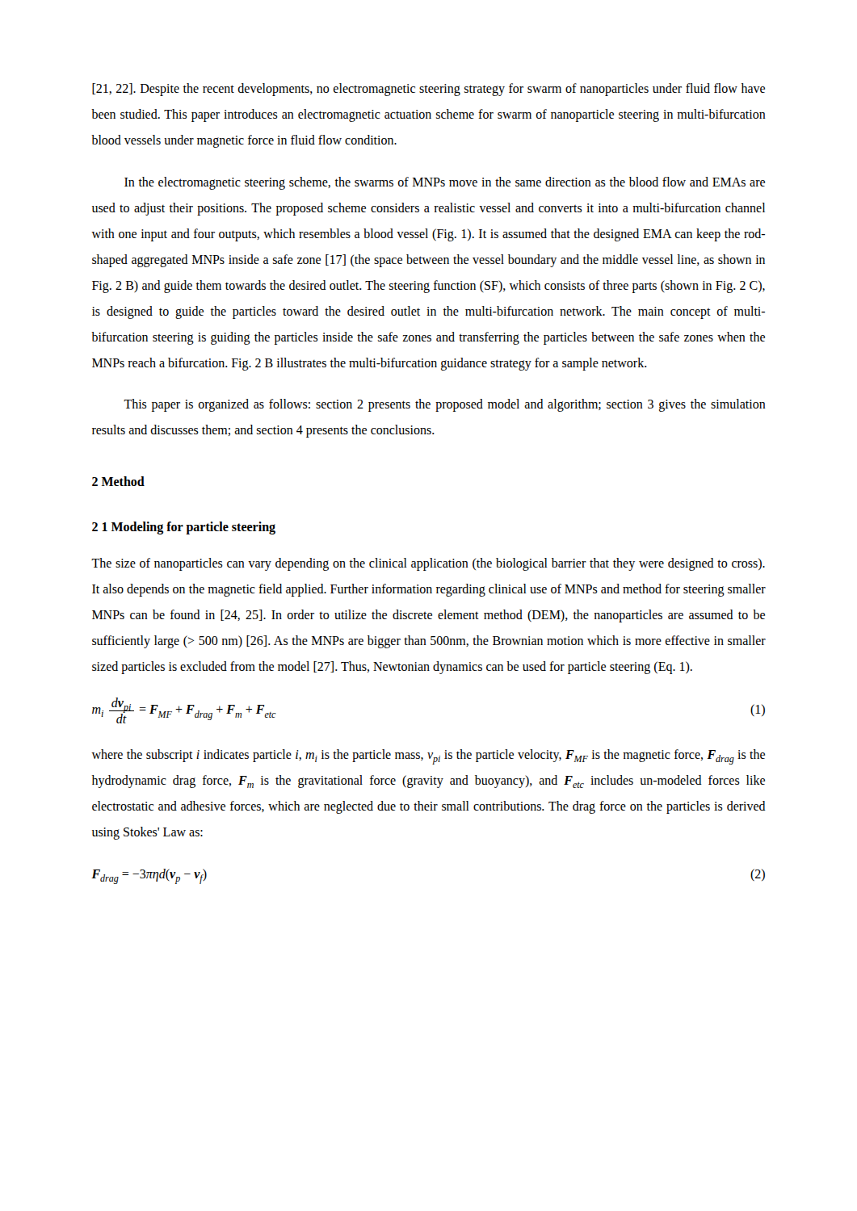[21, 22]. Despite the recent developments, no electromagnetic steering strategy for swarm of nanoparticles under fluid flow have been studied. This paper introduces an electromagnetic actuation scheme for swarm of nanoparticle steering in multi-bifurcation blood vessels under magnetic force in fluid flow condition.
In the electromagnetic steering scheme, the swarms of MNPs move in the same direction as the blood flow and EMAs are used to adjust their positions. The proposed scheme considers a realistic vessel and converts it into a multi-bifurcation channel with one input and four outputs, which resembles a blood vessel (Fig. 1). It is assumed that the designed EMA can keep the rod-shaped aggregated MNPs inside a safe zone [17] (the space between the vessel boundary and the middle vessel line, as shown in Fig. 2 B) and guide them towards the desired outlet. The steering function (SF), which consists of three parts (shown in Fig. 2 C), is designed to guide the particles toward the desired outlet in the multi-bifurcation network. The main concept of multi-bifurcation steering is guiding the particles inside the safe zones and transferring the particles between the safe zones when the MNPs reach a bifurcation. Fig. 2 B illustrates the multi-bifurcation guidance strategy for a sample network.
This paper is organized as follows: section 2 presents the proposed model and algorithm; section 3 gives the simulation results and discusses them; and section 4 presents the conclusions.
2 Method
2 1 Modeling for particle steering
The size of nanoparticles can vary depending on the clinical application (the biological barrier that they were designed to cross). It also depends on the magnetic field applied. Further information regarding clinical use of MNPs and method for steering smaller MNPs can be found in [24, 25]. In order to utilize the discrete element method (DEM), the nanoparticles are assumed to be sufficiently large (> 500 nm) [26]. As the MNPs are bigger than 500nm, the Brownian motion which is more effective in smaller sized particles is excluded from the model [27]. Thus, Newtonian dynamics can be used for particle steering (Eq. 1).
mi dvpi dt = FMF + Fdrag + Fm + Fetc (1)
where the subscript i indicates particle i, mi is the particle mass, vpi is the particle velocity, FMF is the magnetic force, Fdrag is the hydrodynamic drag force, Fm is the gravitational force (gravity and buoyancy), and Fetc includes un-modeled forces like electrostatic and adhesive forces, which are neglected due to their small contributions. The drag force on the particles is derived using Stokes' Law as:
Fdrag = −3πηd(vp − vf) (2)